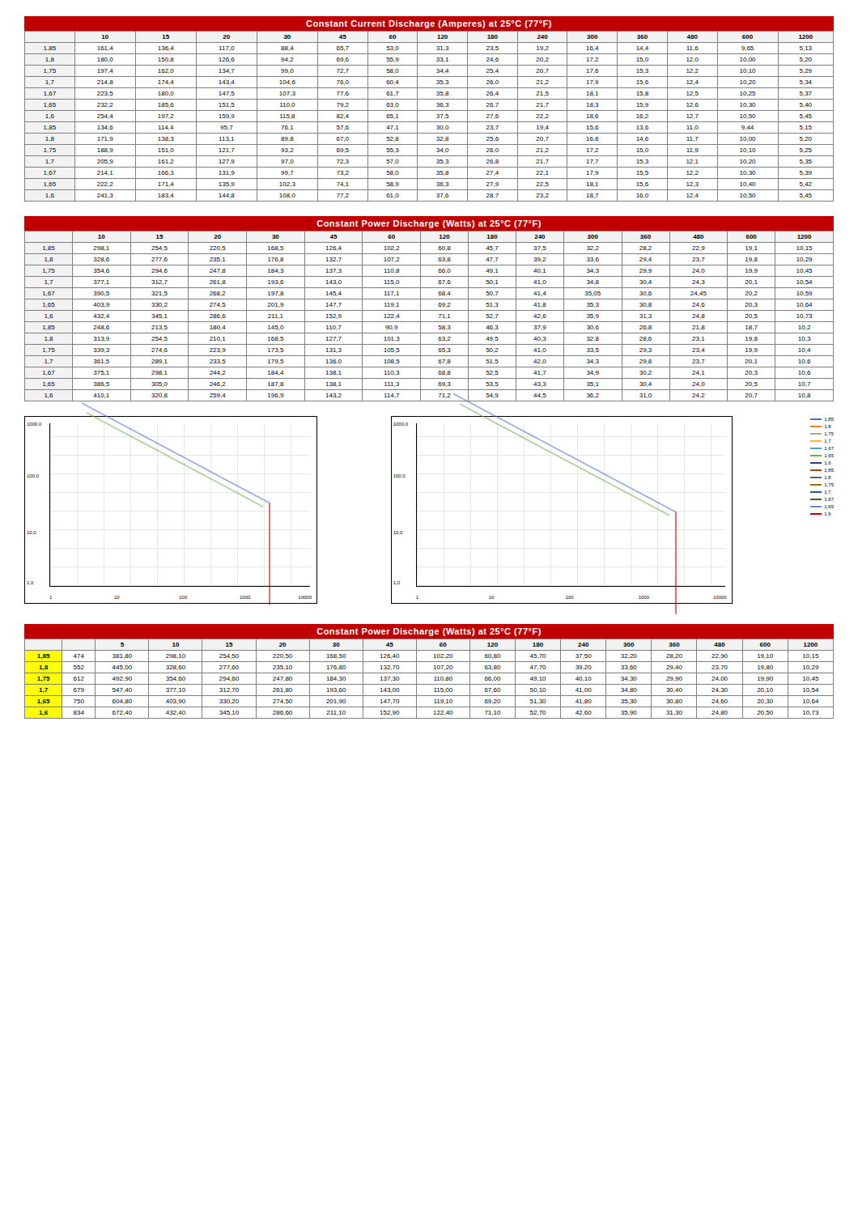Constant Current Discharge (Amperes) at 25°C (77°F)
| | 10 | 15 | 20 | 30 | 45 | 60 | 120 | 180 | 240 | 300 | 360 | 480 | 600 | 1200 |
| --- | --- | --- | --- | --- | --- | --- | --- | --- | --- | --- | --- | --- | --- | --- |
| 1,85 | 161,4 | 136,4 | 117,0 | 88,4 | 65,7 | 53,0 | 31,3 | 23,5 | 19,2 | 16,4 | 14,4 | 11,6 | 9,65 | 5,13 |
| 1,8 | 180,0 | 150,8 | 126,6 | 94,2 | 69,6 | 55,9 | 33,1 | 24,6 | 20,2 | 17,2 | 15,0 | 12,0 | 10,00 | 5,20 |
| 1,75 | 197,4 | 162,0 | 134,7 | 99,0 | 72,7 | 58,0 | 34,4 | 25,4 | 20,7 | 17,6 | 15,3 | 12,2 | 10,10 | 5,29 |
| 1,7 | 214,8 | 174,4 | 143,4 | 104,6 | 76,0 | 60,4 | 35,3 | 26,0 | 21,2 | 17,9 | 15,6 | 12,4 | 10,20 | 5,34 |
| 1,67 | 223,5 | 180,0 | 147,5 | 107,3 | 77,6 | 61,7 | 35,8 | 26,4 | 21,5 | 18,1 | 15,8 | 12,5 | 10,25 | 5,37 |
| 1,65 | 232,2 | 185,6 | 151,5 | 110,0 | 79,2 | 63,0 | 36,3 | 26,7 | 21,7 | 18,3 | 15,9 | 12,6 | 10,30 | 5,40 |
| 1,6 | 254,4 | 197,2 | 159,9 | 115,8 | 82,4 | 65,1 | 37,5 | 27,6 | 22,2 | 18,6 | 16,2 | 12,7 | 10,50 | 5,45 |
| 1,85 | 134,6 | 114,4 | 95,7 | 76,1 | 57,6 | 47,1 | 30,0 | 23,7 | 19,4 | 15,6 | 13,6 | 11,0 | 9,44 | 5,15 |
| 1,8 | 171,9 | 138,3 | 113,1 | 89,8 | 67,0 | 52,8 | 32,8 | 25,6 | 20,7 | 16,8 | 14,6 | 11,7 | 10,00 | 5,20 |
| 1,75 | 188,9 | 151,0 | 121,7 | 93,2 | 69,5 | 55,3 | 34,0 | 26,0 | 21,2 | 17,2 | 15,0 | 11,9 | 10,10 | 5,25 |
| 1,7 | 205,9 | 161,2 | 127,9 | 97,0 | 72,3 | 57,0 | 35,3 | 26,8 | 21,7 | 17,7 | 15,3 | 12,1 | 10,20 | 5,35 |
| 1,67 | 214,1 | 166,3 | 131,9 | 99,7 | 73,2 | 58,0 | 35,8 | 27,4 | 22,1 | 17,9 | 15,5 | 12,2 | 10,30 | 5,39 |
| 1,65 | 222,2 | 171,4 | 135,9 | 102,3 | 74,1 | 58,9 | 36,3 | 27,9 | 22,5 | 18,1 | 15,6 | 12,3 | 10,40 | 5,42 |
| 1,6 | 241,3 | 183,4 | 144,8 | 108,0 | 77,2 | 61,0 | 37,6 | 28,7 | 23,2 | 18,7 | 16,0 | 12,4 | 10,50 | 5,45 |
Constant Power Discharge (Watts) at 25°C (77°F)
| | 10 | 15 | 20 | 30 | 45 | 60 | 120 | 180 | 240 | 300 | 360 | 480 | 600 | 1200 |
| --- | --- | --- | --- | --- | --- | --- | --- | --- | --- | --- | --- | --- | --- | --- |
| 1,85 | 298,1 | 254,5 | 220,5 | 168,5 | 126,4 | 102,2 | 60,8 | 45,7 | 37,5 | 32,2 | 28,2 | 22,9 | 19,1 | 10,15 |
| 1,8 | 328,6 | 277,6 | 235,1 | 176,8 | 132,7 | 107,2 | 63,8 | 47,7 | 39,2 | 33,6 | 29,4 | 23,7 | 19,8 | 10,29 |
| 1,75 | 354,6 | 294,6 | 247,8 | 184,3 | 137,3 | 110,8 | 66,0 | 49,1 | 40,1 | 34,3 | 29,9 | 24,0 | 19,9 | 10,45 |
| 1,7 | 377,1 | 312,7 | 261,8 | 193,6 | 143,0 | 115,0 | 67,6 | 50,1 | 41,0 | 34,8 | 30,4 | 24,3 | 20,1 | 10,54 |
| 1,67 | 390,5 | 321,5 | 268,2 | 197,8 | 145,4 | 117,1 | 68,4 | 50,7 | 41,4 | 35,05 | 30,6 | 24,45 | 20,2 | 10,59 |
| 1,65 | 403,9 | 330,2 | 274,5 | 201,9 | 147,7 | 119,1 | 69,2 | 51,3 | 41,8 | 35,3 | 30,8 | 24,6 | 20,3 | 10,64 |
| 1,6 | 432,4 | 345,1 | 286,6 | 211,1 | 152,9 | 122,4 | 71,1 | 52,7 | 42,6 | 35,9 | 31,3 | 24,8 | 20,5 | 10,73 |
| 1,85 | 248,6 | 213,5 | 180,4 | 145,0 | 110,7 | 90,9 | 58,3 | 46,3 | 37,9 | 30,6 | 26,8 | 21,8 | 18,7 | 10,2 |
| 1,8 | 313,9 | 254,5 | 210,1 | 168,5 | 127,7 | 101,3 | 63,2 | 49,5 | 40,3 | 32,8 | 28,6 | 23,1 | 19,8 | 10,3 |
| 1,75 | 339,3 | 274,6 | 223,9 | 173,5 | 131,3 | 105,5 | 65,3 | 50,2 | 41,0 | 33,5 | 29,3 | 23,4 | 19,9 | 10,4 |
| 1,7 | 361,5 | 289,1 | 233,5 | 179,5 | 136,0 | 108,5 | 67,8 | 51,5 | 42,0 | 34,3 | 29,8 | 23,7 | 20,1 | 10,6 |
| 1,67 | 375,1 | 298,1 | 244,2 | 184,4 | 138,1 | 110,3 | 68,8 | 52,5 | 41,7 | 34,9 | 30,2 | 24,1 | 20,3 | 10,6 |
| 1,65 | 386,5 | 305,0 | 246,2 | 187,8 | 138,1 | 111,3 | 69,3 | 53,5 | 43,3 | 35,1 | 30,4 | 24,0 | 20,5 | 10,7 |
| 1,6 | 410,1 | 320,8 | 259,4 | 196,9 | 143,2 | 114,7 | 71,2 | 54,9 | 44,5 | 36,2 | 31,0 | 24,2 | 20,7 | 10,8 |
1000,0
100,0
10,0
1,0
1
10
100
1000
10000
1000,0
100,0
10,0
1,0
1
10
100
1000
10000
1,85
1,8
1,75
1,7
1,67
1,65
1,6
1,85
1,8
1,75
1,7
1,67
1,65
1,6
Constant Power Discharge (Watts) at 25°C (77°F)
| | | 5 | 10 | 15 | 20 | 30 | 45 | 60 | 120 | 180 | 240 | 300 | 360 | 480 | 600 | 1200 |
| --- | --- | --- | --- | --- | --- | --- | --- | --- | --- | --- | --- | --- | --- | --- | --- | --- |
| 1,85 | 474 | 381,80 | 298,10 | 254,50 | 220,50 | 168,50 | 126,40 | 102,20 | 60,80 | 45,70 | 37,50 | 32,20 | 28,20 | 22,90 | 19,10 | 10,15 |
| 1,8 | 552 | 445,00 | 328,60 | 277,60 | 235,10 | 176,80 | 132,70 | 107,20 | 63,80 | 47,70 | 39,20 | 33,60 | 29,40 | 23,70 | 19,80 | 10,29 |
| 1,75 | 612 | 492,90 | 354,60 | 294,60 | 247,80 | 184,30 | 137,30 | 110,80 | 66,00 | 49,10 | 40,10 | 34,30 | 29,90 | 24,00 | 19,90 | 10,45 |
| 1,7 | 679 | 547,40 | 377,10 | 312,70 | 261,80 | 193,60 | 143,00 | 115,00 | 67,60 | 50,10 | 41,00 | 34,80 | 30,40 | 24,30 | 20,10 | 10,54 |
| 1,65 | 750 | 604,80 | 403,90 | 330,20 | 274,50 | 201,90 | 147,70 | 119,10 | 69,20 | 51,30 | 41,80 | 35,30 | 30,80 | 24,60 | 20,30 | 10,64 |
| 1,6 | 834 | 672,40 | 432,40 | 345,10 | 286,60 | 211,10 | 152,90 | 122,40 | 71,10 | 52,70 | 42,60 | 35,90 | 31,30 | 24,80 | 20,50 | 10,73 |